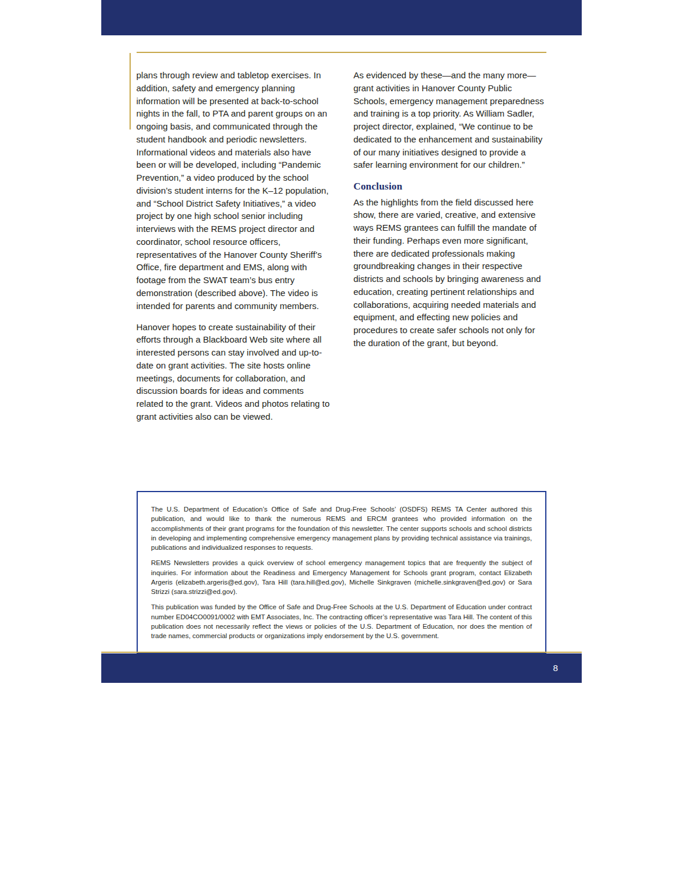plans through review and tabletop exercises. In addition, safety and emergency planning information will be presented at back-to-school nights in the fall, to PTA and parent groups on an ongoing basis, and communicated through the student handbook and periodic newsletters. Informational videos and materials also have been or will be developed, including “Pandemic Prevention,” a video produced by the school division’s student interns for the K–12 population, and “School District Safety Initiatives,” a video project by one high school senior including interviews with the REMS project director and coordinator, school resource officers, representatives of the Hanover County Sheriff’s Office, fire department and EMS, along with footage from the SWAT team’s bus entry demonstration (described above). The video is intended for parents and community members.
Hanover hopes to create sustainability of their efforts through a Blackboard Web site where all interested persons can stay involved and up-to-date on grant activities. The site hosts online meetings, documents for collaboration, and discussion boards for ideas and comments related to the grant. Videos and photos relating to grant activities also can be viewed.
As evidenced by these—and the many more—grant activities in Hanover County Public Schools, emergency management preparedness and training is a top priority. As William Sadler, project director, explained, “We continue to be dedicated to the enhancement and sustainability of our many initiatives designed to provide a safer learning environment for our children.”
Conclusion
As the highlights from the field discussed here show, there are varied, creative, and extensive ways REMS grantees can fulfill the mandate of their funding. Perhaps even more significant, there are dedicated professionals making groundbreaking changes in their respective districts and schools by bringing awareness and education, creating pertinent relationships and collaborations, acquiring needed materials and equipment, and effecting new policies and procedures to create safer schools not only for the duration of the grant, but beyond.
The U.S. Department of Education’s Office of Safe and Drug-Free Schools’ (OSDFS) REMS TA Center authored this publication, and would like to thank the numerous REMS and ERCM grantees who provided information on the accomplishments of their grant programs for the foundation of this newsletter. The center supports schools and school districts in developing and implementing comprehensive emergency management plans by providing technical assistance via trainings, publications and individualized responses to requests.
REMS Newsletters provides a quick overview of school emergency management topics that are frequently the subject of inquiries. For information about the Readiness and Emergency Management for Schools grant program, contact Elizabeth Argeris (elizabeth.argeris@ed.gov), Tara Hill (tara.hill@ed.gov), Michelle Sinkgraven (michelle.sinkgraven@ed.gov) or Sara Strizzi (sara.strizzi@ed.gov).
This publication was funded by the Office of Safe and Drug-Free Schools at the U.S. Department of Education under contract number ED04CO0091/0002 with EMT Associates, Inc. The contracting officer’s representative was Tara Hill. The content of this publication does not necessarily reflect the views or policies of the U.S. Department of Education, nor does the mention of trade names, commercial products or organizations imply endorsement by the U.S. government.
8